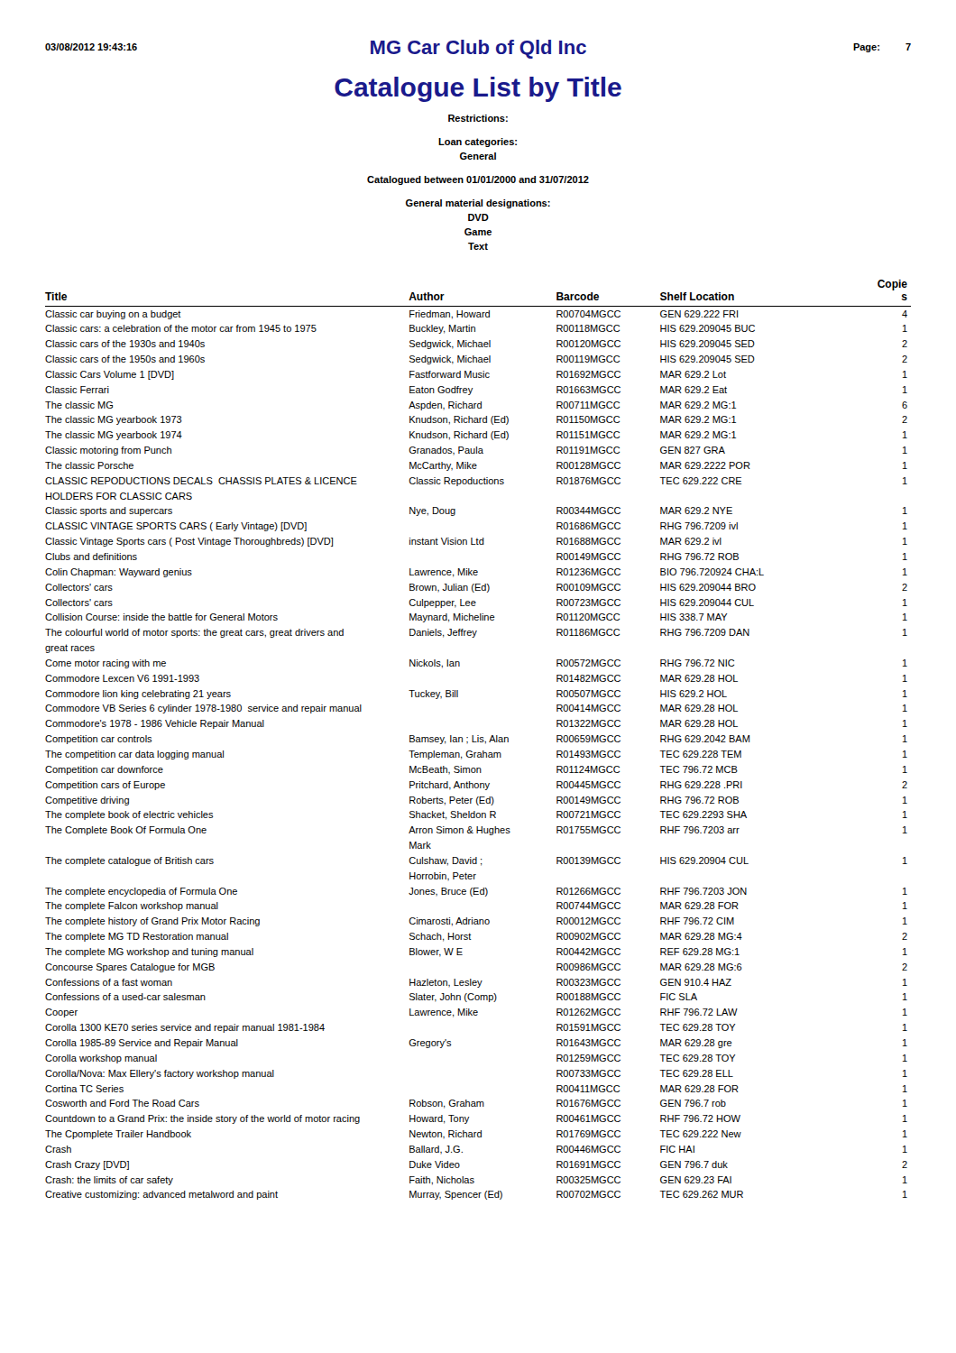03/08/2012 19:43:16
Page: 7
MG Car Club of Qld Inc
Catalogue List by Title
Restrictions:
Loan categories:
General
Catalogued between 01/01/2000 and 31/07/2012
General material designations:
DVD
Game
Text
| Title | Author | Barcode | Shelf Location | Copie s |
| --- | --- | --- | --- | --- |
| Classic car buying on a budget | Friedman, Howard | R00704MGCC | GEN 629.222 FRI | 4 |
| Classic cars: a celebration of the motor car from 1945 to 1975 | Buckley, Martin | R00118MGCC | HIS 629.209045 BUC | 1 |
| Classic cars of the 1930s and 1940s | Sedgwick, Michael | R00120MGCC | HIS 629.209045 SED | 2 |
| Classic cars of the 1950s and 1960s | Sedgwick, Michael | R00119MGCC | HIS 629.209045 SED | 2 |
| Classic Cars Volume 1 [DVD] | Fastforward Music | R01692MGCC | MAR 629.2 Lot | 1 |
| Classic Ferrari | Eaton Godfrey | R01663MGCC | MAR 629.2 Eat | 1 |
| The classic MG | Aspden, Richard | R00711MGCC | MAR 629.2 MG:1 | 6 |
| The classic MG yearbook 1973 | Knudson, Richard (Ed) | R01150MGCC | MAR 629.2 MG:1 | 2 |
| The classic MG yearbook 1974 | Knudson, Richard (Ed) | R01151MGCC | MAR 629.2 MG:1 | 1 |
| Classic motoring from Punch | Granados, Paula | R01191MGCC | GEN 827 GRA | 1 |
| The classic Porsche | McCarthy, Mike | R00128MGCC | MAR 629.2222 POR | 1 |
| CLASSIC REPODUCTIONS DECALS CHASSIS PLATES & LICENCE | Classic Repoductions | R01876MGCC | TEC 629.222 CRE | 1 |
| HOLDERS FOR CLASSIC CARS | | | | |
| Classic sports and supercars | Nye, Doug | R00344MGCC | MAR 629.2 NYE | 1 |
| CLASSIC VINTAGE SPORTS CARS ( Early Vintage) [DVD] | | R01686MGCC | RHG 796.7209 ivl | 1 |
| Classic Vintage Sports cars ( Post Vintage Thoroughbreds) [DVD] | instant Vision Ltd | R01688MGCC | MAR 629.2 ivl | 1 |
| Clubs and definitions | | R00149MGCC | RHG 796.72 ROB | 1 |
| Colin Chapman: Wayward genius | Lawrence, Mike | R01236MGCC | BIO 796.720924 CHA:L | 1 |
| Collectors' cars | Brown, Julian (Ed) | R00109MGCC | HIS 629.209044 BRO | 2 |
| Collectors' cars | Culpepper, Lee | R00723MGCC | HIS 629.209044 CUL | 1 |
| Collision Course: inside the battle for General Motors | Maynard, Micheline | R01120MGCC | HIS 338.7 MAY | 1 |
| The colourful world of motor sports: the great cars, great drivers and | Daniels, Jeffrey | R01186MGCC | RHG 796.7209 DAN | 1 |
| great races | | | | |
| Come motor racing with me | Nickols, Ian | R00572MGCC | RHG 796.72 NIC | 1 |
| Commodore Lexcen V6 1991-1993 | | R01482MGCC | MAR 629.28 HOL | 1 |
| Commodore lion king celebrating 21 years | Tuckey, Bill | R00507MGCC | HIS 629.2 HOL | 1 |
| Commodore VB Series 6 cylinder 1978-1980 service and repair manual | | R00414MGCC | MAR 629.28 HOL | 1 |
| Commodore's 1978 - 1986 Vehicle Repair Manual | | R01322MGCC | MAR 629.28 HOL | 1 |
| Competition car controls | Bamsey, Ian ; Lis, Alan | R00659MGCC | RHG 629.2042 BAM | 1 |
| The competition car data logging manual | Templeman, Graham | R01493MGCC | TEC 629.228 TEM | 1 |
| Competition car downforce | McBeath, Simon | R01124MGCC | TEC 796.72 MCB | 1 |
| Competition cars of Europe | Pritchard, Anthony | R00445MGCC | RHG 629.228 .PRI | 2 |
| Competitive driving | Roberts, Peter (Ed) | R00149MGCC | RHG 796.72 ROB | 1 |
| The complete book of electric vehicles | Shacket, Sheldon R | R00721MGCC | TEC 629.2293 SHA | 1 |
| The Complete Book Of Formula One | Arron Simon & Hughes | R01755MGCC | RHF 796.7203 arr | 1 |
| | Mark | | | |
| The complete catalogue of British cars | Culshaw, David ; | R00139MGCC | HIS 629.20904 CUL | 1 |
| | Horrobin, Peter | | | |
| The complete encyclopedia of Formula One | Jones, Bruce (Ed) | R01266MGCC | RHF 796.7203 JON | 1 |
| The complete Falcon workshop manual | | R00744MGCC | MAR 629.28 FOR | 1 |
| The complete history of Grand Prix Motor Racing | Cimarosti, Adriano | R00012MGCC | RHF 796.72 CIM | 1 |
| The complete MG TD Restoration manual | Schach, Horst | R00902MGCC | MAR 629.28 MG:4 | 2 |
| The complete MG workshop and tuning manual | Blower, W E | R00442MGCC | REF 629.28 MG:1 | 1 |
| Concourse Spares Catalogue for MGB | | R00986MGCC | MAR 629.28 MG:6 | 2 |
| Confessions of a fast woman | Hazleton, Lesley | R00323MGCC | GEN 910.4 HAZ | 1 |
| Confessions of a used-car salesman | Slater, John (Comp) | R00188MGCC | FIC SLA | 1 |
| Cooper | Lawrence, Mike | R01262MGCC | RHF 796.72 LAW | 1 |
| Corolla 1300 KE70 series service and repair manual 1981-1984 | | R01591MGCC | TEC 629.28 TOY | 1 |
| Corolla 1985-89 Service and Repair Manual | Gregory's | R01643MGCC | MAR 629.28 gre | 1 |
| Corolla workshop manual | | R01259MGCC | TEC 629.28 TOY | 1 |
| Corolla/Nova: Max Ellery's factory workshop manual | | R00733MGCC | TEC 629.28 ELL | 1 |
| Cortina TC Series | | R00411MGCC | MAR 629.28 FOR | 1 |
| Cosworth and Ford The Road Cars | Robson, Graham | R01676MGCC | GEN 796.7 rob | 1 |
| Countdown to a Grand Prix: the inside story of the world of motor racing | Howard, Tony | R00461MGCC | RHF 796.72 HOW | 1 |
| The Cpomplete Trailer Handbook | Newton, Richard | R01769MGCC | TEC 629.222 New | 1 |
| Crash | Ballard, J.G. | R00446MGCC | FIC HAI | 1 |
| Crash Crazy [DVD] | Duke Video | R01691MGCC | GEN 796.7 duk | 2 |
| Crash: the limits of car safety | Faith, Nicholas | R00325MGCC | GEN 629.23 FAI | 1 |
| Creative customizing: advanced metalword and paint | Murray, Spencer (Ed) | R00702MGCC | TEC 629.262 MUR | 1 |